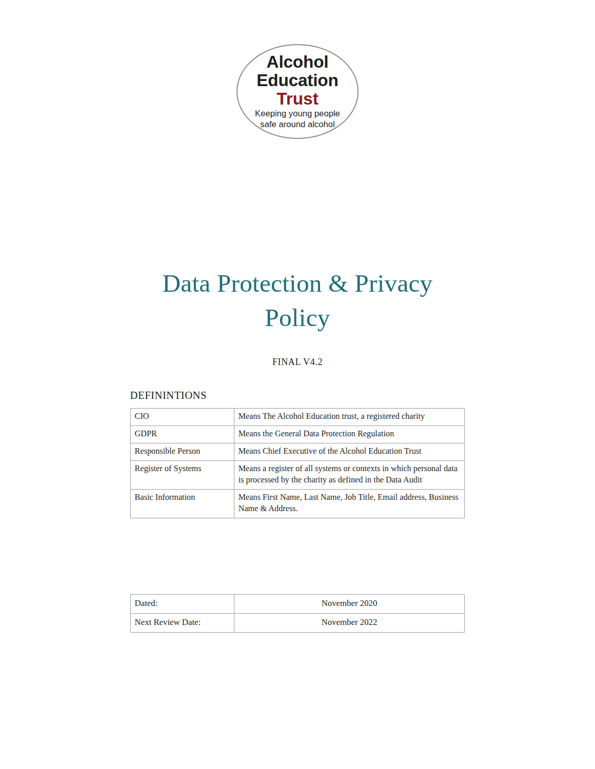Alcohol Education Trust Keeping young people safe around alcohol
Data Protection & Privacy Policy
FINAL V4.2
DEFININTIONS
| CIO | Means The Alcohol Education trust, a registered charity |
| GDPR | Means the General Data Protection Regulation |
| Responsible Person | Means Chief Executive of the Alcohol Education Trust |
| Register of Systems | Means a register of all systems or contexts in which personal data is processed by the charity as defined in the Data Audit |
| Basic Information | Means First Name, Last Name, Job Title, Email address, Business Name & Address. |
| Dated: | November 2020 |
| Next Review Date: | November 2022 |